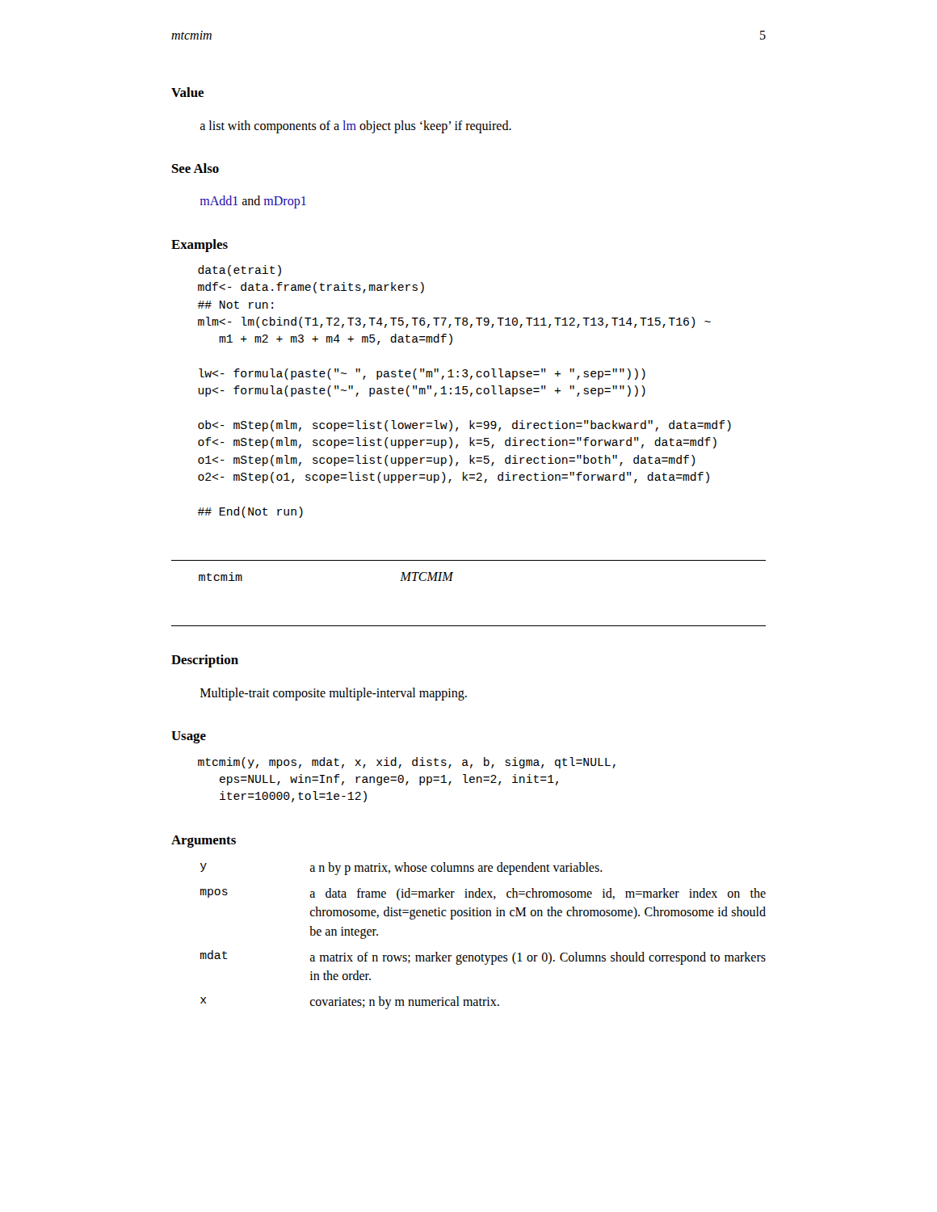mtcmim 5
Value
a list with components of a lm object plus ‘keep’ if required.
See Also
mAdd1 and mDrop1
Examples
data(etrait)
mdf<- data.frame(traits,markers)
## Not run:
mlm<- lm(cbind(T1,T2,T3,T4,T5,T6,T7,T8,T9,T10,T11,T12,T13,T14,T15,T16) ~
   m1 + m2 + m3 + m4 + m5, data=mdf)

lw<- formula(paste("~ ", paste("m",1:3,collapse=" + ",sep="")))
up<- formula(paste("~", paste("m",1:15,collapse=" + ",sep="")))

ob<- mStep(mlm, scope=list(lower=lw), k=99, direction="backward", data=mdf)
of<- mStep(mlm, scope=list(upper=up), k=5, direction="forward", data=mdf)
o1<- mStep(mlm, scope=list(upper=up), k=5, direction="both", data=mdf)
o2<- mStep(o1, scope=list(upper=up), k=2, direction="forward", data=mdf)

## End(Not run)
mtcmim MTCMIM
Description
Multiple-trait composite multiple-interval mapping.
Usage
mtcmim(y, mpos, mdat, x, xid, dists, a, b, sigma, qtl=NULL,
   eps=NULL, win=Inf, range=0, pp=1, len=2, init=1,
   iter=10000,tol=1e-12)
Arguments
y
a n by p matrix, whose columns are dependent variables.
mpos
a data frame (id=marker index, ch=chromosome id, m=marker index on the chromosome, dist=genetic position in cM on the chromosome). Chromosome id should be an integer.
mdat
a matrix of n rows; marker genotypes (1 or 0). Columns should correspond to markers in the order.
x
covariates; n by m numerical matrix.